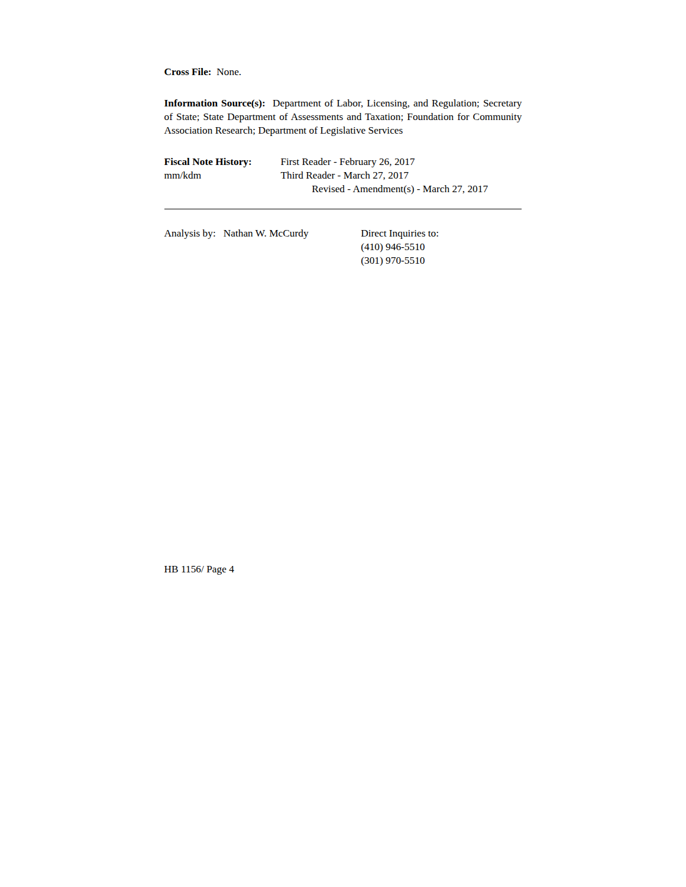Cross File: None.
Information Source(s): Department of Labor, Licensing, and Regulation; Secretary of State; State Department of Assessments and Taxation; Foundation for Community Association Research; Department of Legislative Services
| Fiscal Note History: | First Reader - February 26, 2017 |
| mm/kdm | Third Reader - March 27, 2017 |
| | Revised - Amendment(s) - March 27, 2017 |
| Analysis by: Nathan W. McCurdy | Direct Inquiries to: |
| | (410) 946-5510 |
| | (301) 970-5510 |
HB 1156/ Page 4